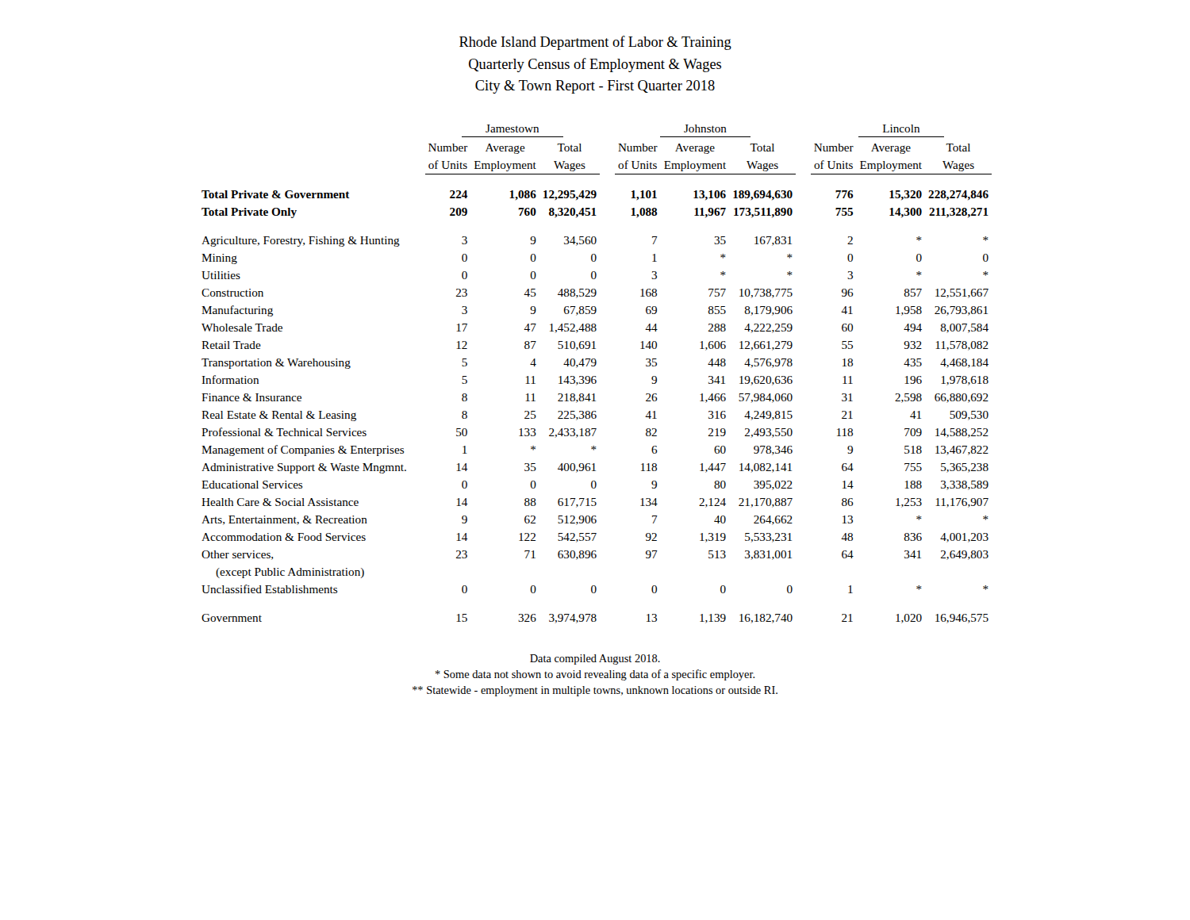Rhode Island Department of Labor & Training
Quarterly Census of Employment & Wages
City & Town Report - First Quarter 2018
| | | Jamestown | | Johnston | | Lincoln |
| --- | --- | --- | --- | --- | --- | --- |
| | | Number | Average | Total | | Number | Average | Total | | Number | Average | Total |
| | | of Units | Employment | Wages | | of Units | Employment | Wages | | of Units | Employment | Wages |
| Total Private & Government | | 224 | 1,086 | 12,295,429 | | 1,101 | 13,106 | 189,694,630 | | 776 | 15,320 | 228,274,846 |
| Total Private Only | | 209 | 760 | 8,320,451 | | 1,088 | 11,967 | 173,511,890 | | 755 | 14,300 | 211,328,271 |
| Agriculture, Forestry, Fishing & Hunting | | 3 | 9 | 34,560 | | 7 | 35 | 167,831 | | 2 | * | * |
| Mining | | 0 | 0 | 0 | | 1 | * | * | | 0 | 0 | 0 |
| Utilities | | 0 | 0 | 0 | | 3 | * | * | | 3 | * | * |
| Construction | | 23 | 45 | 488,529 | | 168 | 757 | 10,738,775 | | 96 | 857 | 12,551,667 |
| Manufacturing | | 3 | 9 | 67,859 | | 69 | 855 | 8,179,906 | | 41 | 1,958 | 26,793,861 |
| Wholesale Trade | | 17 | 47 | 1,452,488 | | 44 | 288 | 4,222,259 | | 60 | 494 | 8,007,584 |
| Retail Trade | | 12 | 87 | 510,691 | | 140 | 1,606 | 12,661,279 | | 55 | 932 | 11,578,082 |
| Transportation & Warehousing | | 5 | 4 | 40,479 | | 35 | 448 | 4,576,978 | | 18 | 435 | 4,468,184 |
| Information | | 5 | 11 | 143,396 | | 9 | 341 | 19,620,636 | | 11 | 196 | 1,978,618 |
| Finance & Insurance | | 8 | 11 | 218,841 | | 26 | 1,466 | 57,984,060 | | 31 | 2,598 | 66,880,692 |
| Real Estate & Rental & Leasing | | 8 | 25 | 225,386 | | 41 | 316 | 4,249,815 | | 21 | 41 | 509,530 |
| Professional & Technical Services | | 50 | 133 | 2,433,187 | | 82 | 219 | 2,493,550 | | 118 | 709 | 14,588,252 |
| Management of Companies & Enterprises | | 1 | * | * | | 6 | 60 | 978,346 | | 9 | 518 | 13,467,822 |
| Administrative Support & Waste Mngmnt. | | 14 | 35 | 400,961 | | 118 | 1,447 | 14,082,141 | | 64 | 755 | 5,365,238 |
| Educational Services | | 0 | 0 | 0 | | 9 | 80 | 395,022 | | 14 | 188 | 3,338,589 |
| Health Care & Social Assistance | | 14 | 88 | 617,715 | | 134 | 2,124 | 21,170,887 | | 86 | 1,253 | 11,176,907 |
| Arts, Entertainment, & Recreation | | 9 | 62 | 512,906 | | 7 | 40 | 264,662 | | 13 | * | * |
| Accommodation & Food Services | | 14 | 122 | 542,557 | | 92 | 1,319 | 5,533,231 | | 48 | 836 | 4,001,203 |
| Other services, | | 23 | 71 | 630,896 | | 97 | 513 | 3,831,001 | | 64 | 341 | 2,649,803 |
| (except Public Administration) | | | | | | | | | | | | |
| Unclassified Establishments | | 0 | 0 | 0 | | 0 | 0 | 0 | | 1 | * | * |
| Government | | 15 | 326 | 3,974,978 | | 13 | 1,139 | 16,182,740 | | 21 | 1,020 | 16,946,575 |
Data compiled August 2018.
* Some data not shown to avoid revealing data of a specific employer.
** Statewide - employment in multiple towns, unknown locations or outside RI.